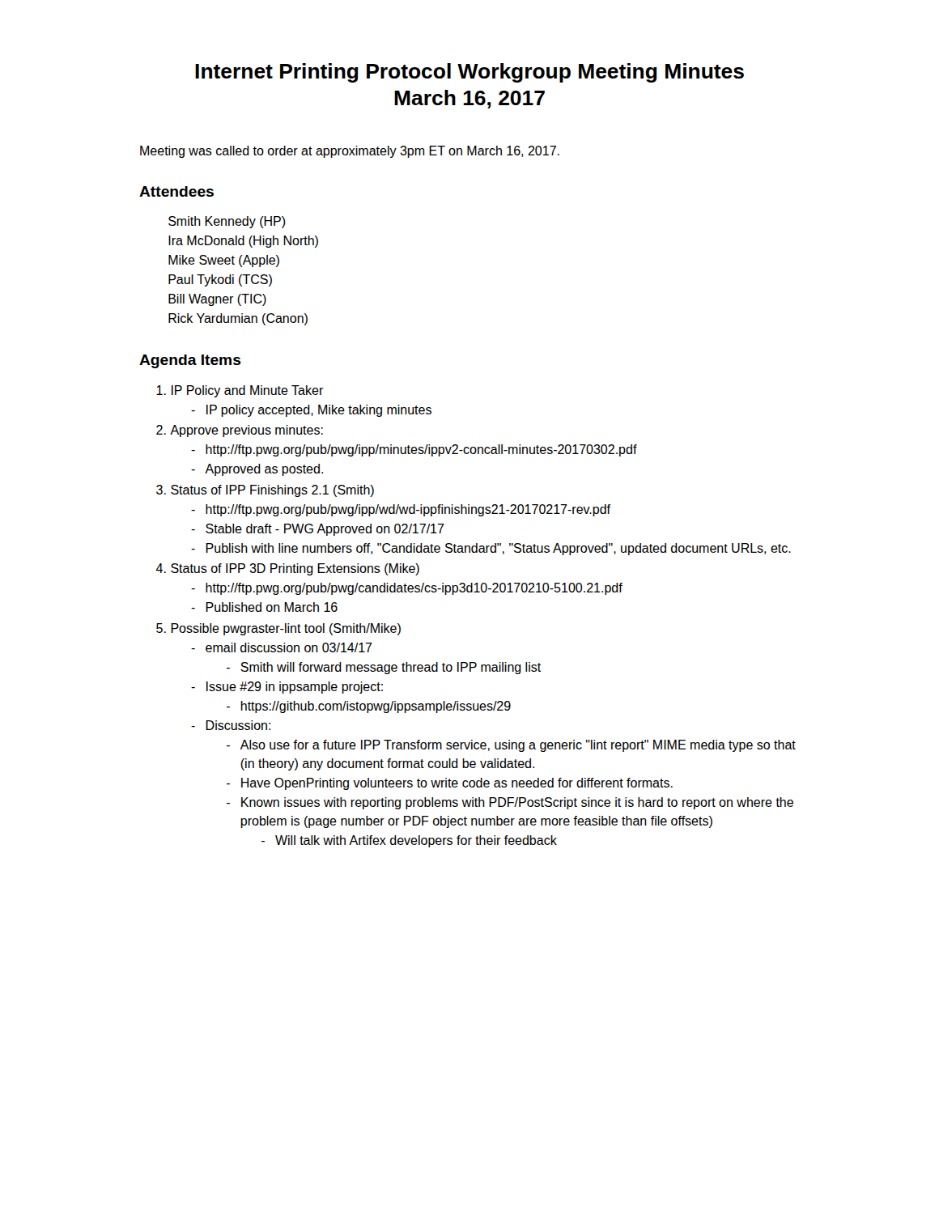Internet Printing Protocol Workgroup Meeting Minutes
March 16, 2017
Meeting was called to order at approximately 3pm ET on March 16, 2017.
Attendees
Smith Kennedy (HP)
Ira McDonald (High North)
Mike Sweet (Apple)
Paul Tykodi (TCS)
Bill Wagner (TIC)
Rick Yardumian (Canon)
Agenda Items
IP Policy and Minute Taker
IP policy accepted, Mike taking minutes
Approve previous minutes:
http://ftp.pwg.org/pub/pwg/ipp/minutes/ippv2-concall-minutes-20170302.pdf
Approved as posted.
Status of IPP Finishings 2.1 (Smith)
http://ftp.pwg.org/pub/pwg/ipp/wd/wd-ippfinishings21-20170217-rev.pdf
Stable draft - PWG Approved on 02/17/17
Publish with line numbers off, "Candidate Standard", "Status Approved", updated document URLs, etc.
Status of IPP 3D Printing Extensions (Mike)
http://ftp.pwg.org/pub/pwg/candidates/cs-ipp3d10-20170210-5100.21.pdf
Published on March 16
Possible pwgraster-lint tool (Smith/Mike)
email discussion on 03/14/17
Smith will forward message thread to IPP mailing list
Issue #29 in ippsample project:
https://github.com/istopwg/ippsample/issues/29
Discussion:
Also use for a future IPP Transform service, using a generic "lint report" MIME media type so that (in theory) any document format could be validated.
Have OpenPrinting volunteers to write code as needed for different formats.
Known issues with reporting problems with PDF/PostScript since it is hard to report on where the problem is (page number or PDF object number are more feasible than file offsets)
Will talk with Artifex developers for their feedback